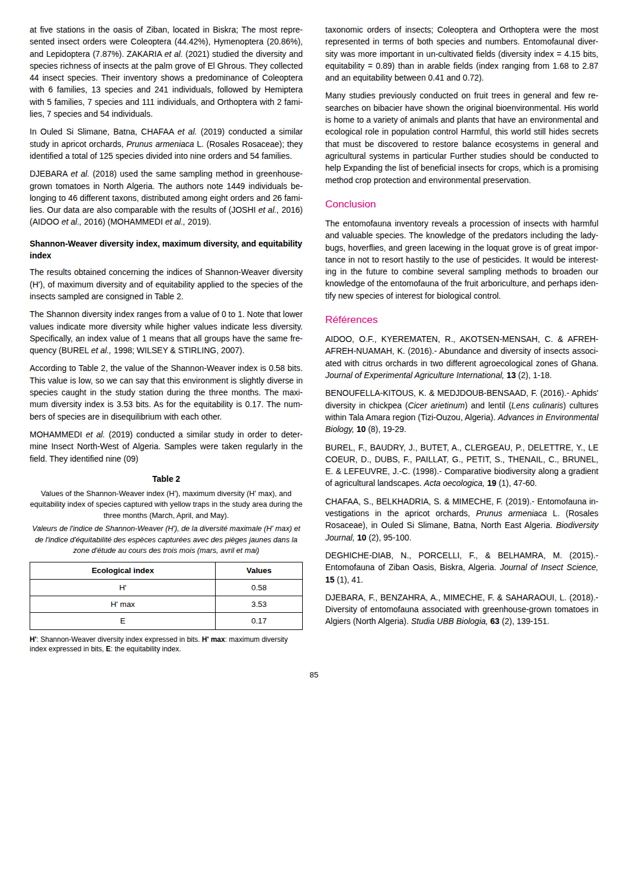at five stations in the oasis of Ziban, located in Biskra; The most represented insect orders were Coleoptera (44.42%), Hymenoptera (20.86%), and Lepidoptera (7.87%). ZAKARIA et al. (2021) studied the diversity and species richness of insects at the palm grove of El Ghrous. They collected 44 insect species. Their inventory shows a predominance of Coleoptera with 6 families, 13 species and 241 individuals, followed by Hemiptera with 5 families, 7 species and 111 individuals, and Orthoptera with 2 families, 7 species and 54 individuals.
In Ouled Si Slimane, Batna, CHAFAA et al. (2019) conducted a similar study in apricot orchards, Prunus armeniaca L. (Rosales Rosaceae); they identified a total of 125 species divided into nine orders and 54 families.
DJEBARA et al. (2018) used the same sampling method in greenhouse-grown tomatoes in North Algeria. The authors note 1449 individuals belonging to 46 different taxons, distributed among eight orders and 26 families. Our data are also comparable with the results of (JOSHI et al., 2016) (AIDOO et al., 2016) (MOHAMMEDI et al., 2019).
Shannon-Weaver diversity index, maximum diversity, and equitability index
The results obtained concerning the indices of Shannon-Weaver diversity (H'), of maximum diversity and of equitability applied to the species of the insects sampled are consigned in Table 2.
The Shannon diversity index ranges from a value of 0 to 1. Note that lower values indicate more diversity while higher values indicate less diversity. Specifically, an index value of 1 means that all groups have the same frequency (BUREL et al., 1998; WILSEY & STIRLING, 2007).
According to Table 2, the value of the Shannon-Weaver index is 0.58 bits. This value is low, so we can say that this environment is slightly diverse in species caught in the study station during the three months. The maximum diversity index is 3.53 bits. As for the equitability is 0.17. The numbers of species are in disequilibrium with each other.
MOHAMMEDI et al. (2019) conducted a similar study in order to determine Insect North-West of Algeria. Samples were taken regularly in the field. They identified nine (09)
Table 2
Values of the Shannon-Weaver index (H'), maximum diversity (H' max), and equitability index of species captured with yellow traps in the study area during the three months (March, April, and May).
Valeurs de l'indice de Shannon-Weaver (H'), de la diversité maximale (H' max) et de l'indice d'équitabilité des espèces capturées avec des pièges jaunes dans la zone d'étude au cours des trois mois (mars, avril et mai)
| Ecological index | Values |
| --- | --- |
| H' | 0.58 |
| H' max | 3.53 |
| E | 0.17 |
H': Shannon-Weaver diversity index expressed in bits. H' max: maximum diversity index expressed in bits, E: the equitability index.
taxonomic orders of insects; Coleoptera and Orthoptera were the most represented in terms of both species and numbers. Entomofaunal diversity was more important in un-cultivated fields (diversity index = 4.15 bits, equitability = 0.89) than in arable fields (index ranging from 1.68 to 2.87 and an equitability between 0.41 and 0.72).
Many studies previously conducted on fruit trees in general and few researches on bibacier have shown the original bioenvironmental. His world is home to a variety of animals and plants that have an environmental and ecological role in population control Harmful, this world still hides secrets that must be discovered to restore balance ecosystems in general and agricultural systems in particular Further studies should be conducted to help Expanding the list of beneficial insects for crops, which is a promising method crop protection and environmental preservation.
Conclusion
The entomofauna inventory reveals a procession of insects with harmful and valuable species. The knowledge of the predators including the ladybugs, hoverflies, and green lacewing in the loquat grove is of great importance in not to resort hastily to the use of pesticides. It would be interesting in the future to combine several sampling methods to broaden our knowledge of the entomofauna of the fruit arboriculture, and perhaps identify new species of interest for biological control.
Références
AIDOO, O.F., KYEREMATEN, R., AKOTSEN-MENSAH, C. & AFREH-AFREH-NUAMAH, K. (2016).- Abundance and diversity of insects associated with citrus orchards in two different agroecological zones of Ghana. Journal of Experimental Agriculture International, 13 (2), 1-18.
BENOUFELLA-KITOUS, K. & MEDJDOUB-BENSAAD, F. (2016).- Aphids' diversity in chickpea (Cicer arietinum) and lentil (Lens culinaris) cultures within Tala Amara region (Tizi-Ouzou, Algeria). Advances in Environmental Biology, 10 (8), 19-29.
BUREL, F., BAUDRY, J., BUTET, A., CLERGEAU, P., DELETTRE, Y., LE COEUR, D., DUBS, F., PAILLAT, G., PETIT, S., THENAIL, C., BRUNEL, E. & LEFEUVRE, J.-C. (1998).- Comparative biodiversity along a gradient of agricultural landscapes. Acta oecologica, 19 (1), 47-60.
CHAFAA, S., BELKHADRIA, S. & MIMECHE, F. (2019).- Entomofauna investigations in the apricot orchards, Prunus armeniaca L. (Rosales Rosaceae), in Ouled Si Slimane, Batna, North East Algeria. Biodiversity Journal, 10 (2), 95-100.
DEGHICHE-DIAB, N., PORCELLI, F., & BELHAMRA, M. (2015).- Entomofauna of Ziban Oasis, Biskra, Algeria. Journal of Insect Science, 15 (1), 41.
DJEBARA, F., BENZAHRA, A., MIMECHE, F. & SAHARAOUI, L. (2018).- Diversity of entomofauna associated with greenhouse-grown tomatoes in Algiers (North Algeria). Studia UBB Biologia, 63 (2), 139-151.
85